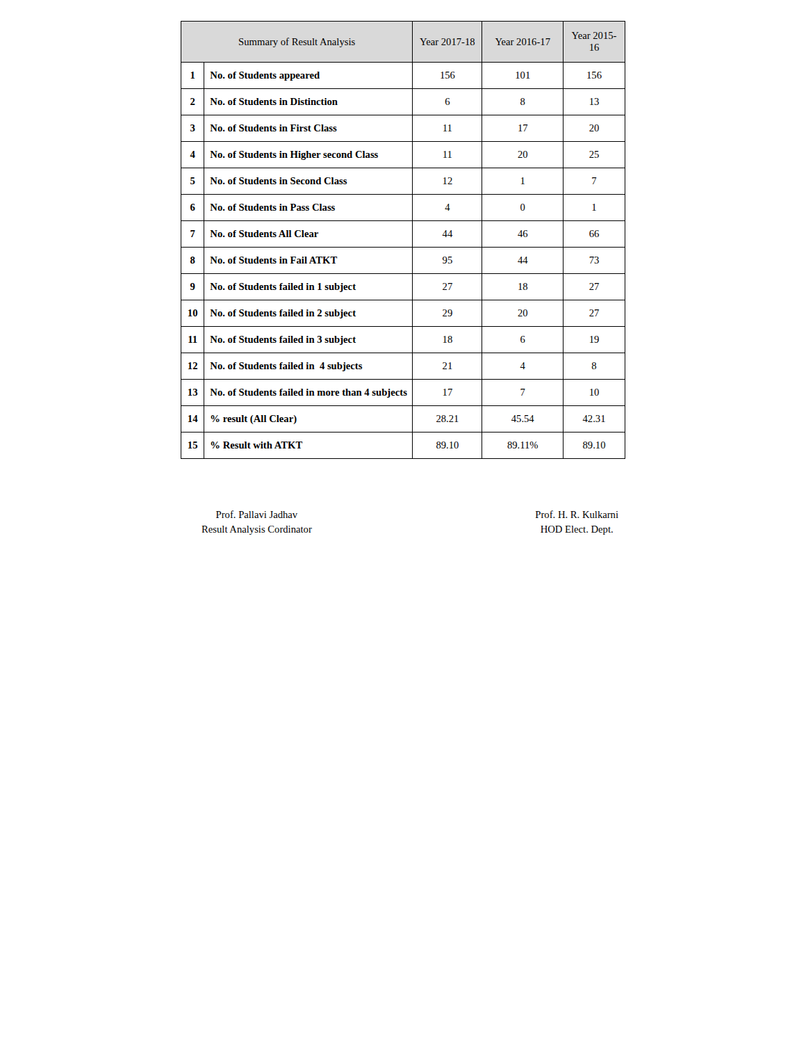| Summary of Result Analysis | Year 2017-18 | Year 2016-17 | Year 2015-16 |
| --- | --- | --- | --- |
| 1 | No. of Students appeared | 156 | 101 | 156 |
| 2 | No. of Students in Distinction | 6 | 8 | 13 |
| 3 | No. of Students in First Class | 11 | 17 | 20 |
| 4 | No. of Students in Higher second Class | 11 | 20 | 25 |
| 5 | No. of Students in Second Class | 12 | 1 | 7 |
| 6 | No. of Students in Pass Class | 4 | 0 | 1 |
| 7 | No. of Students All Clear | 44 | 46 | 66 |
| 8 | No. of Students in Fail ATKT | 95 | 44 | 73 |
| 9 | No. of Students failed in 1 subject | 27 | 18 | 27 |
| 10 | No. of Students failed in 2 subject | 29 | 20 | 27 |
| 11 | No. of Students failed in 3 subject | 18 | 6 | 19 |
| 12 | No. of Students failed in 4 subjects | 21 | 4 | 8 |
| 13 | No. of Students failed in more than 4 subjects | 17 | 7 | 10 |
| 14 | % result (All Clear) | 28.21 | 45.54 | 42.31 |
| 15 | % Result with ATKT | 89.10 | 89.11% | 89.10 |
Prof. Pallavi Jadhav
Result Analysis Cordinator
Prof. H. R. Kulkarni
HOD Elect. Dept.